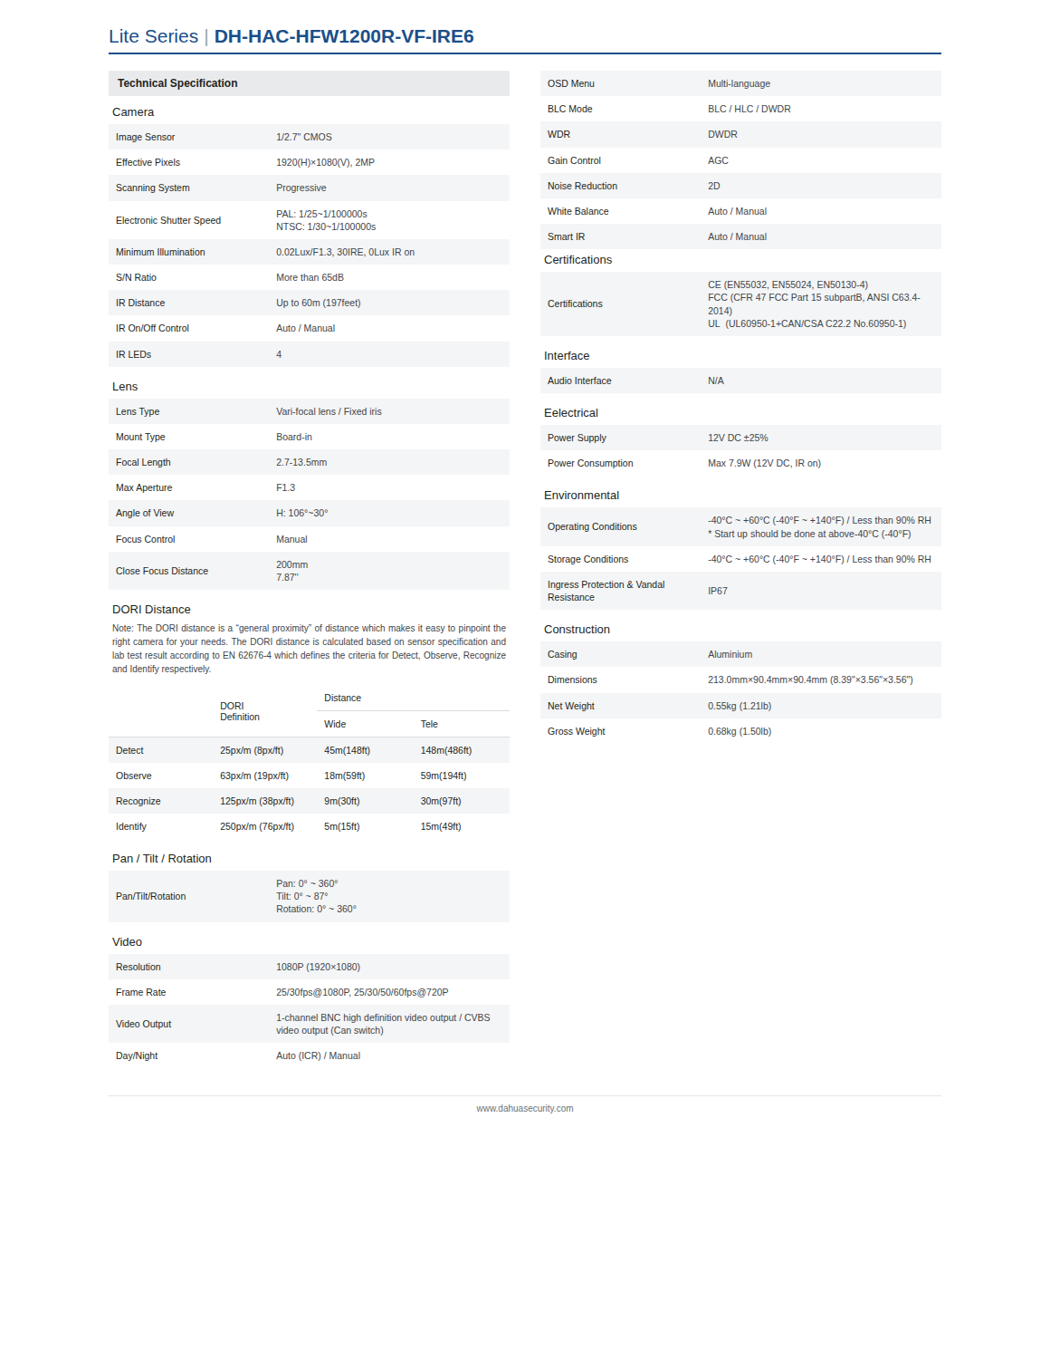Lite Series|DH-HAC-HFW1200R-VF-IRE6
Technical Specification
Camera
| Image Sensor | 1/2.7" CMOS |
| Effective Pixels | 1920(H)×1080(V), 2MP |
| Scanning System | Progressive |
| Electronic Shutter Speed | PAL: 1/25~1/100000s NTSC: 1/30~1/100000s |
| Minimum Illumination | 0.02Lux/F1.3, 30IRE, 0Lux IR on |
| S/N Ratio | More than 65dB |
| IR Distance | Up to 60m (197feet) |
| IR On/Off Control | Auto / Manual |
| IR LEDs | 4 |
Lens
| Lens Type | Vari-focal lens / Fixed iris |
| Mount Type | Board-in |
| Focal Length | 2.7-13.5mm |
| Max Aperture | F1.3 |
| Angle of View | H: 106°~30° |
| Focus Control | Manual |
| Close Focus Distance | 200mm 7.87'' |
DORI Distance
Note: The DORI distance is a “general proximity” of distance which makes it easy to pinpoint the right camera for your needs. The DORI distance is calculated based on sensor specification and lab test result according to EN 62676-4 which defines the criteria for Detect, Observe, Recognize and Identify respectively.
| | DORI Definition | Distance |
| --- | --- | --- |
| Wide | Tele |
| Detect | 25px/m (8px/ft) | 45m(148ft) | 148m(486ft) |
| Observe | 63px/m (19px/ft) | 18m(59ft) | 59m(194ft) |
| Recognize | 125px/m (38px/ft) | 9m(30ft) | 30m(97ft) |
| Identify | 250px/m (76px/ft) | 5m(15ft) | 15m(49ft) |
Pan / Tilt / Rotation
| Pan/Tilt/Rotation | Pan: 0° ~ 360° Tilt: 0° ~ 87° Rotation: 0° ~ 360° |
Video
| Resolution | 1080P (1920×1080) |
| Frame Rate | 25/30fps@1080P, 25/30/50/60fps@720P |
| Video Output | 1-channel BNC high definition video output / CVBS video output (Can switch) |
| Day/Night | Auto (ICR) / Manual |
| OSD Menu | Multi-language |
| BLC Mode | BLC / HLC / DWDR |
| WDR | DWDR |
| Gain Control | AGC |
| Noise Reduction | 2D |
| White Balance | Auto / Manual |
| Smart IR | Auto / Manual |
Certifications
| Certifications | CE (EN55032, EN55024, EN50130-4) FCC (CFR 47 FCC Part 15 subpartB, ANSI C63.4-2014) UL (UL60950-1+CAN/CSA C22.2 No.60950-1) |
Interface
| Audio Interface | N/A |
Eelectrical
| Power Supply | 12V DC ±25% |
| Power Consumption | Max 7.9W (12V DC, IR on) |
Environmental
| Operating Conditions | -40°C ~ +60°C (-40°F ~ +140°F) / Less than 90% RH * Start up should be done at above-40°C (-40°F) |
| Storage Conditions | -40°C ~ +60°C (-40°F ~ +140°F) / Less than 90% RH |
| Ingress Protection & Vandal Resistance | IP67 |
Construction
| Casing | Aluminium |
| Dimensions | 213.0mm×90.4mm×90.4mm (8.39"×3.56"×3.56") |
| Net Weight | 0.55kg (1.21lb) |
| Gross Weight | 0.68kg (1.50lb) |
www.dahuasecurity.com